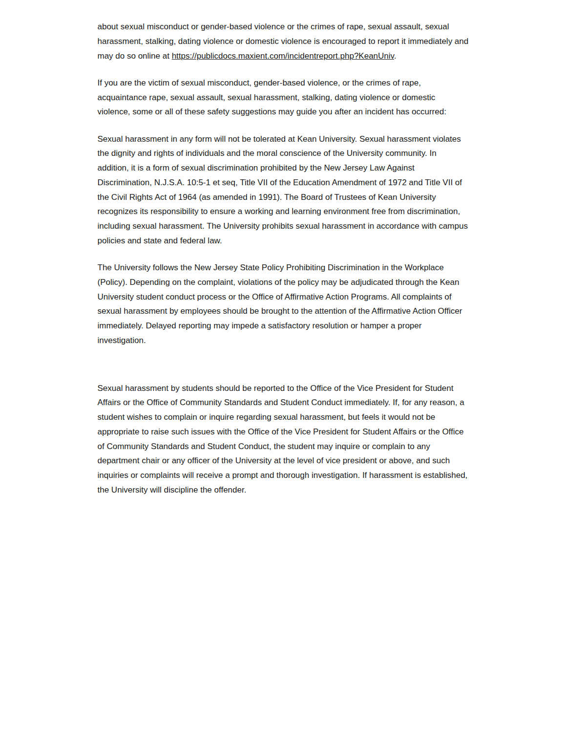about sexual misconduct or gender-based violence or the crimes of rape, sexual assault, sexual harassment, stalking, dating violence or domestic violence is encouraged to report it immediately and may do so online at https://publicdocs.maxient.com/incidentreport.php?KeanUniv.
If you are the victim of sexual misconduct, gender-based violence, or the crimes of rape, acquaintance rape, sexual assault, sexual harassment, stalking, dating violence or domestic violence, some or all of these safety suggestions may guide you after an incident has occurred:
Sexual harassment in any form will not be tolerated at Kean University. Sexual harassment violates the dignity and rights of individuals and the moral conscience of the University community. In addition, it is a form of sexual discrimination prohibited by the New Jersey Law Against Discrimination, N.J.S.A. 10:5-1 et seq, Title VII of the Education Amendment of 1972 and Title VII of the Civil Rights Act of 1964 (as amended in 1991). The Board of Trustees of Kean University recognizes its responsibility to ensure a working and learning environment free from discrimination, including sexual harassment. The University prohibits sexual harassment in accordance with campus policies and state and federal law.
The University follows the New Jersey State Policy Prohibiting Discrimination in the Workplace (Policy). Depending on the complaint, violations of the policy may be adjudicated through the Kean University student conduct process or the Office of Affirmative Action Programs. All complaints of sexual harassment by employees should be brought to the attention of the Affirmative Action Officer immediately. Delayed reporting may impede a satisfactory resolution or hamper a proper investigation.
Sexual harassment by students should be reported to the Office of the Vice President for Student Affairs or the Office of Community Standards and Student Conduct immediately. If, for any reason, a student wishes to complain or inquire regarding sexual harassment, but feels it would not be appropriate to raise such issues with the Office of the Vice President for Student Affairs or the Office of Community Standards and Student Conduct, the student may inquire or complain to any department chair or any officer of the University at the level of vice president or above, and such inquiries or complaints will receive a prompt and thorough investigation. If harassment is established, the University will discipline the offender.